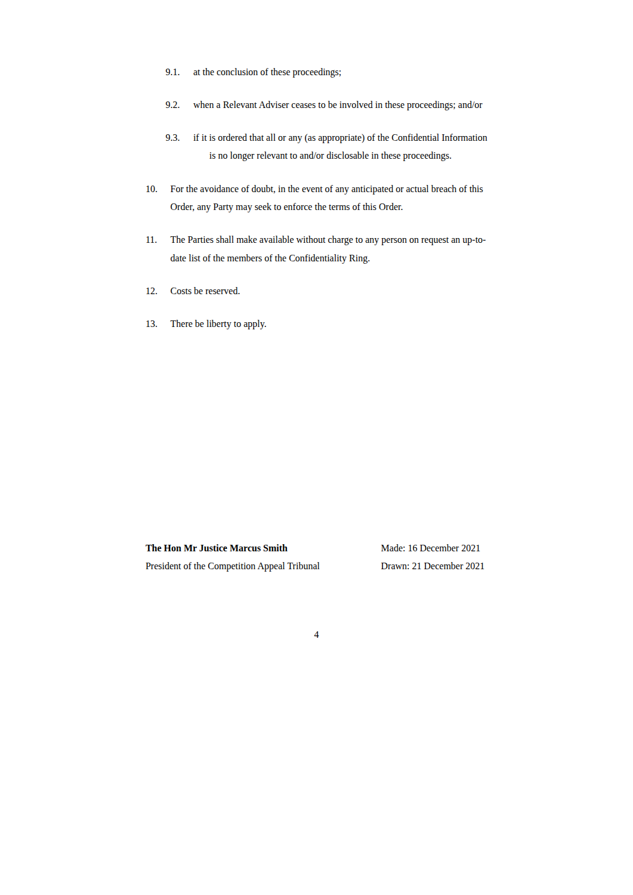9.1. at the conclusion of these proceedings;
9.2. when a Relevant Adviser ceases to be involved in these proceedings; and/or
9.3. if it is ordered that all or any (as appropriate) of the Confidential Information is no longer relevant to and/or disclosable in these proceedings.
10. For the avoidance of doubt, in the event of any anticipated or actual breach of this Order, any Party may seek to enforce the terms of this Order.
11. The Parties shall make available without charge to any person on request an up-to-date list of the members of the Confidentiality Ring.
12. Costs be reserved.
13. There be liberty to apply.
The Hon Mr Justice Marcus Smith
President of the Competition Appeal Tribunal
Made: 16 December 2021
Drawn: 21 December 2021
4